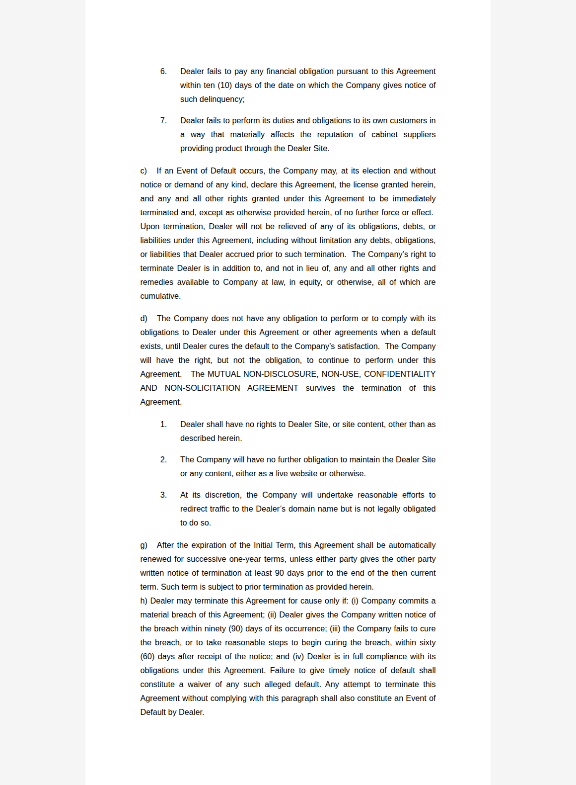6. Dealer fails to pay any financial obligation pursuant to this Agreement within ten (10) days of the date on which the Company gives notice of such delinquency;
7. Dealer fails to perform its duties and obligations to its own customers in a way that materially affects the reputation of cabinet suppliers providing product through the Dealer Site.
c) If an Event of Default occurs, the Company may, at its election and without notice or demand of any kind, declare this Agreement, the license granted herein, and any and all other rights granted under this Agreement to be immediately terminated and, except as otherwise provided herein, of no further force or effect. Upon termination, Dealer will not be relieved of any of its obligations, debts, or liabilities under this Agreement, including without limitation any debts, obligations, or liabilities that Dealer accrued prior to such termination. The Company’s right to terminate Dealer is in addition to, and not in lieu of, any and all other rights and remedies available to Company at law, in equity, or otherwise, all of which are cumulative.
d) The Company does not have any obligation to perform or to comply with its obligations to Dealer under this Agreement or other agreements when a default exists, until Dealer cures the default to the Company’s satisfaction. The Company will have the right, but not the obligation, to continue to perform under this Agreement. The MUTUAL NON-DISCLOSURE, NON-USE, CONFIDENTIALITY AND NON-SOLICITATION AGREEMENT survives the termination of this Agreement.
1. Dealer shall have no rights to Dealer Site, or site content, other than as described herein.
2. The Company will have no further obligation to maintain the Dealer Site or any content, either as a live website or otherwise.
3. At its discretion, the Company will undertake reasonable efforts to redirect traffic to the Dealer’s domain name but is not legally obligated to do so.
g) After the expiration of the Initial Term, this Agreement shall be automatically renewed for successive one-year terms, unless either party gives the other party written notice of termination at least 90 days prior to the end of the then current term. Such term is subject to prior termination as provided herein.
h) Dealer may terminate this Agreement for cause only if: (i) Company commits a material breach of this Agreement; (ii) Dealer gives the Company written notice of the breach within ninety (90) days of its occurrence; (iii) the Company fails to cure the breach, or to take reasonable steps to begin curing the breach, within sixty (60) days after receipt of the notice; and (iv) Dealer is in full compliance with its obligations under this Agreement. Failure to give timely notice of default shall constitute a waiver of any such alleged default. Any attempt to terminate this Agreement without complying with this paragraph shall also constitute an Event of Default by Dealer.